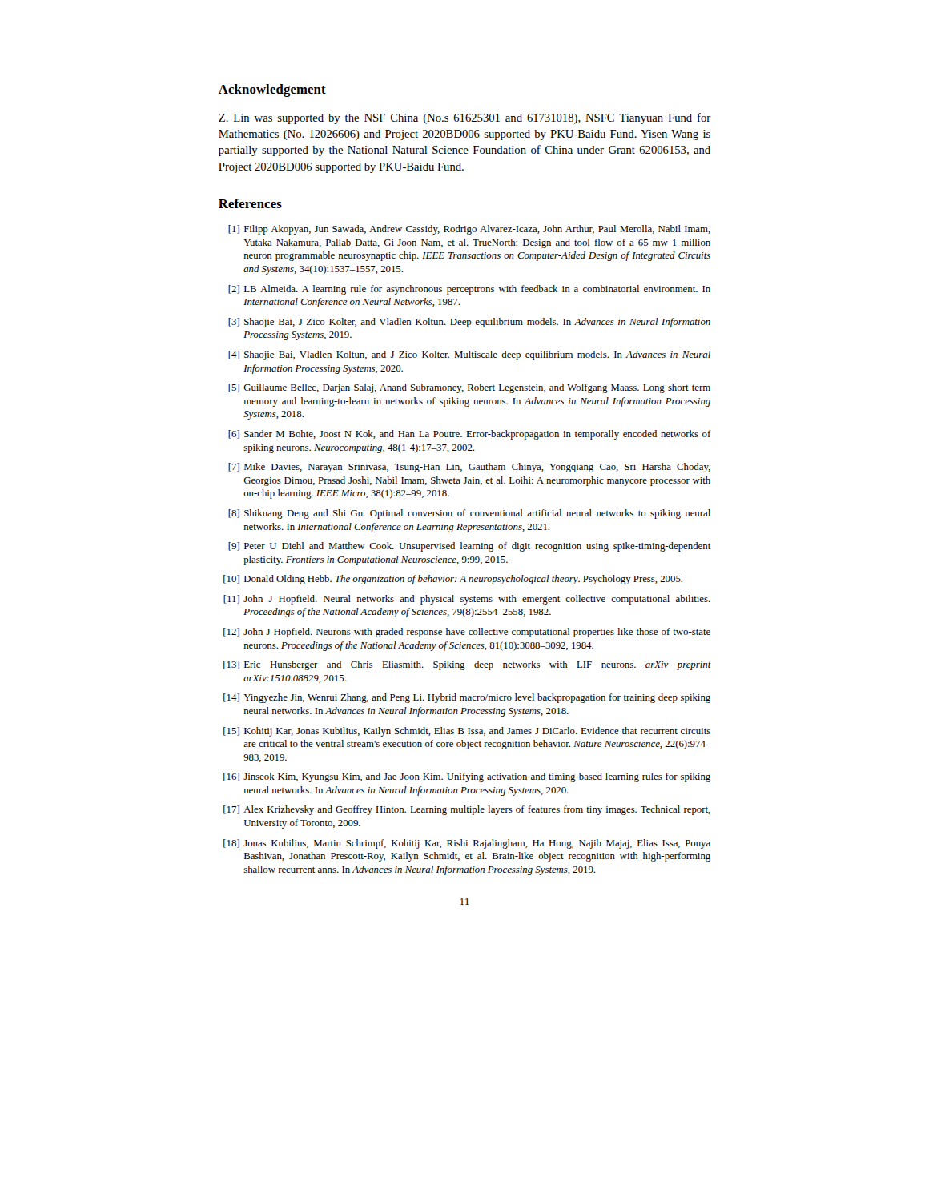Acknowledgement
Z. Lin was supported by the NSF China (No.s 61625301 and 61731018), NSFC Tianyuan Fund for Mathematics (No. 12026606) and Project 2020BD006 supported by PKU-Baidu Fund. Yisen Wang is partially supported by the National Natural Science Foundation of China under Grant 62006153, and Project 2020BD006 supported by PKU-Baidu Fund.
References
Filipp Akopyan, Jun Sawada, Andrew Cassidy, Rodrigo Alvarez-Icaza, John Arthur, Paul Merolla, Nabil Imam, Yutaka Nakamura, Pallab Datta, Gi-Joon Nam, et al. TrueNorth: Design and tool flow of a 65 mw 1 million neuron programmable neurosynaptic chip. IEEE Transactions on Computer-Aided Design of Integrated Circuits and Systems, 34(10):1537–1557, 2015.
LB Almeida. A learning rule for asynchronous perceptrons with feedback in a combinatorial environment. In International Conference on Neural Networks, 1987.
Shaojie Bai, J Zico Kolter, and Vladlen Koltun. Deep equilibrium models. In Advances in Neural Information Processing Systems, 2019.
Shaojie Bai, Vladlen Koltun, and J Zico Kolter. Multiscale deep equilibrium models. In Advances in Neural Information Processing Systems, 2020.
Guillaume Bellec, Darjan Salaj, Anand Subramoney, Robert Legenstein, and Wolfgang Maass. Long short-term memory and learning-to-learn in networks of spiking neurons. In Advances in Neural Information Processing Systems, 2018.
Sander M Bohte, Joost N Kok, and Han La Poutre. Error-backpropagation in temporally encoded networks of spiking neurons. Neurocomputing, 48(1-4):17–37, 2002.
Mike Davies, Narayan Srinivasa, Tsung-Han Lin, Gautham Chinya, Yongqiang Cao, Sri Harsha Choday, Georgios Dimou, Prasad Joshi, Nabil Imam, Shweta Jain, et al. Loihi: A neuromorphic manycore processor with on-chip learning. IEEE Micro, 38(1):82–99, 2018.
Shikuang Deng and Shi Gu. Optimal conversion of conventional artificial neural networks to spiking neural networks. In International Conference on Learning Representations, 2021.
Peter U Diehl and Matthew Cook. Unsupervised learning of digit recognition using spike-timing-dependent plasticity. Frontiers in Computational Neuroscience, 9:99, 2015.
Donald Olding Hebb. The organization of behavior: A neuropsychological theory. Psychology Press, 2005.
John J Hopfield. Neural networks and physical systems with emergent collective computational abilities. Proceedings of the National Academy of Sciences, 79(8):2554–2558, 1982.
John J Hopfield. Neurons with graded response have collective computational properties like those of two-state neurons. Proceedings of the National Academy of Sciences, 81(10):3088–3092, 1984.
Eric Hunsberger and Chris Eliasmith. Spiking deep networks with LIF neurons. arXiv preprint arXiv:1510.08829, 2015.
Yingyezhe Jin, Wenrui Zhang, and Peng Li. Hybrid macro/micro level backpropagation for training deep spiking neural networks. In Advances in Neural Information Processing Systems, 2018.
Kohitij Kar, Jonas Kubilius, Kailyn Schmidt, Elias B Issa, and James J DiCarlo. Evidence that recurrent circuits are critical to the ventral stream's execution of core object recognition behavior. Nature Neuroscience, 22(6):974–983, 2019.
Jinseok Kim, Kyungsu Kim, and Jae-Joon Kim. Unifying activation-and timing-based learning rules for spiking neural networks. In Advances in Neural Information Processing Systems, 2020.
Alex Krizhevsky and Geoffrey Hinton. Learning multiple layers of features from tiny images. Technical report, University of Toronto, 2009.
Jonas Kubilius, Martin Schrimpf, Kohitij Kar, Rishi Rajalingham, Ha Hong, Najib Majaj, Elias Issa, Pouya Bashivan, Jonathan Prescott-Roy, Kailyn Schmidt, et al. Brain-like object recognition with high-performing shallow recurrent anns. In Advances in Neural Information Processing Systems, 2019.
11